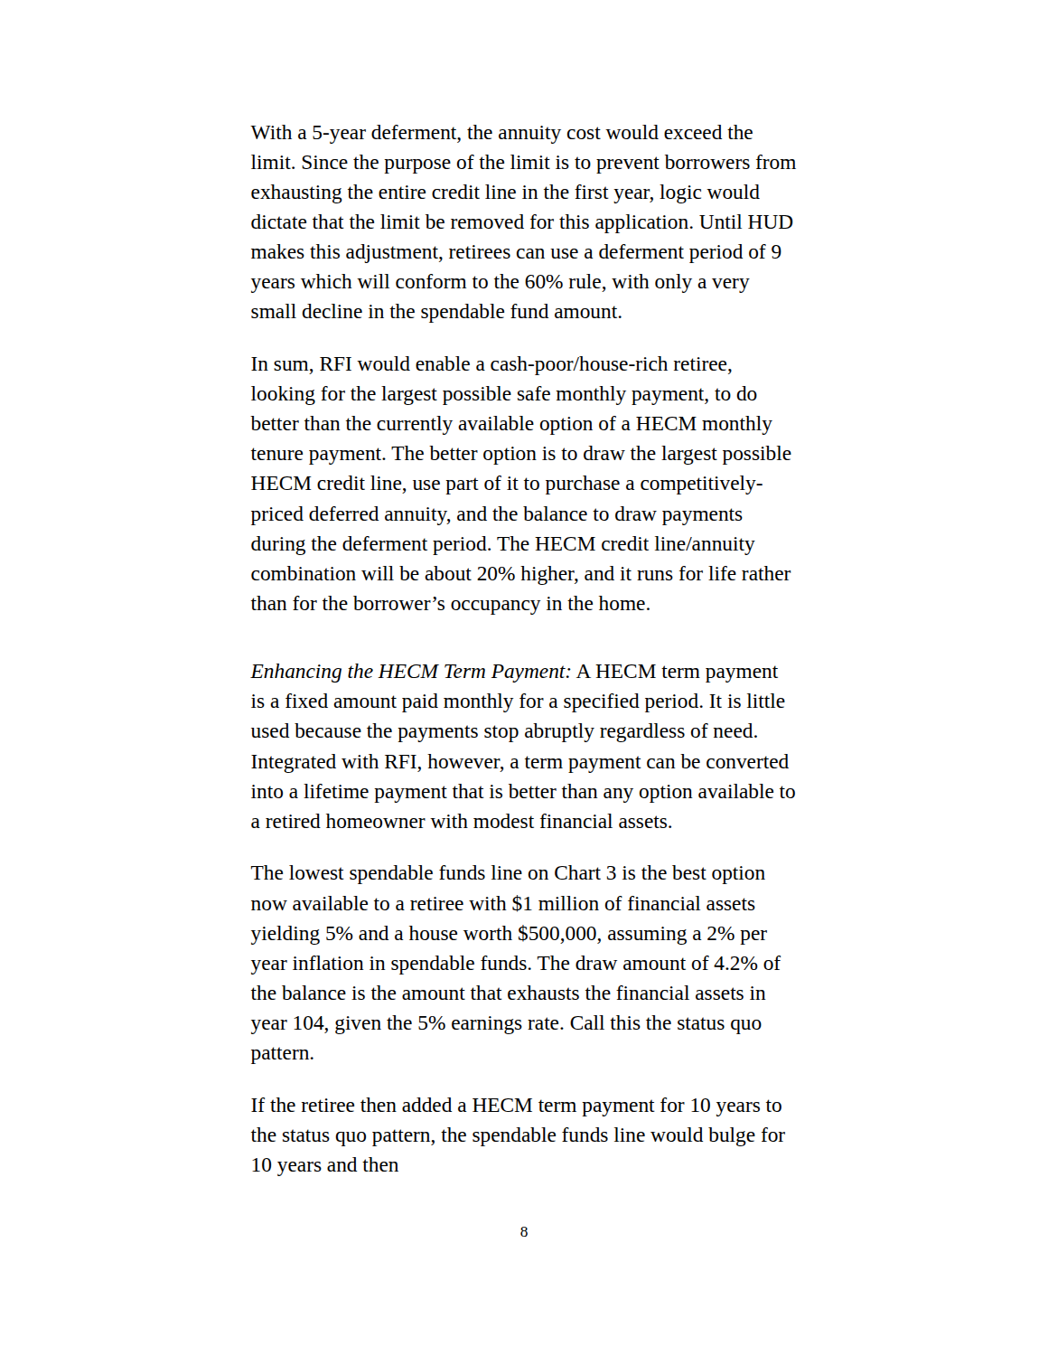With a 5-year deferment, the annuity cost would exceed the limit. Since the purpose of the limit is to prevent borrowers from exhausting the entire credit line in the first year, logic would dictate that the limit be removed for this application. Until HUD makes this adjustment, retirees can use a deferment period of 9 years which will conform to the 60% rule, with only a very small decline in the spendable fund amount.
In sum, RFI would enable a cash-poor/house-rich retiree, looking for the largest possible safe monthly payment, to do better than the currently available option of a HECM monthly tenure payment. The better option is to draw the largest possible HECM credit line, use part of it to purchase a competitively-priced deferred annuity, and the balance to draw payments during the deferment period. The HECM credit line/annuity combination will be about 20% higher, and it runs for life rather than for the borrower’s occupancy in the home.
Enhancing the HECM Term Payment: A HECM term payment is a fixed amount paid monthly for a specified period. It is little used because the payments stop abruptly regardless of need. Integrated with RFI, however, a term payment can be converted into a lifetime payment that is better than any option available to a retired homeowner with modest financial assets.
The lowest spendable funds line on Chart 3 is the best option now available to a retiree with $1 million of financial assets yielding 5% and a house worth $500,000, assuming a 2% per year inflation in spendable funds. The draw amount of 4.2% of the balance is the amount that exhausts the financial assets in year 104, given the 5% earnings rate. Call this the status quo pattern.
If the retiree then added a HECM term payment for 10 years to the status quo pattern, the spendable funds line would bulge for 10 years and then
8